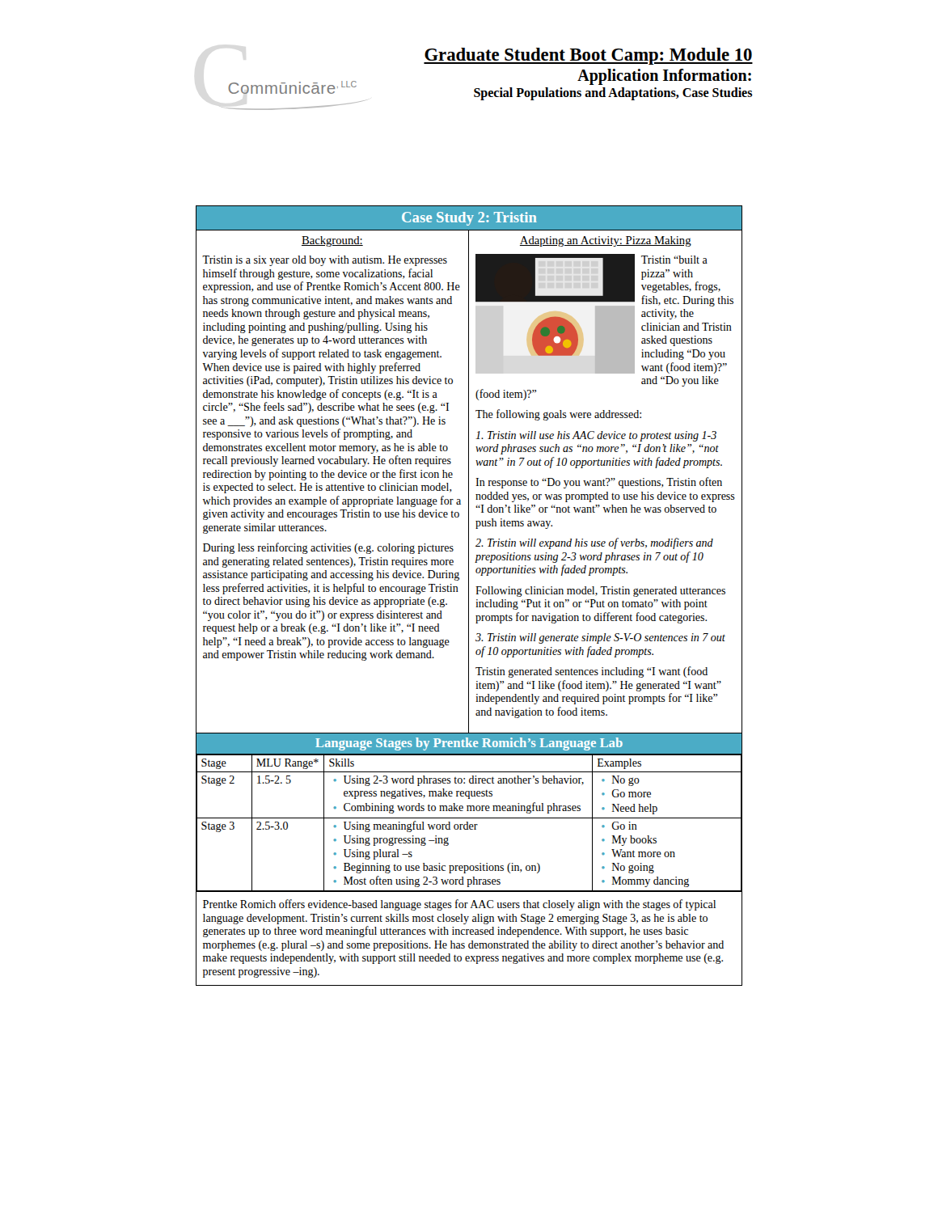C
Commūnicāre, LLC
Graduate Student Boot Camp: Module 10
Application Information:
Special Populations and Adaptations, Case Studies
Case Study 2: Tristin
Background:
Tristin is a six year old boy with autism. He expresses himself through gesture, some vocalizations, facial expression, and use of Prentke Romich’s Accent 800. He has strong communicative intent, and makes wants and needs known through gesture and physical means, including pointing and pushing/pulling. Using his device, he generates up to 4-word utterances with varying levels of support related to task engagement. When device use is paired with highly preferred activities (iPad, computer), Tristin utilizes his device to demonstrate his knowledge of concepts (e.g. “It is a circle”, “She feels sad”), describe what he sees (e.g. “I see a ___”), and ask questions (“What’s that?”). He is responsive to various levels of prompting, and demonstrates excellent motor memory, as he is able to recall previously learned vocabulary. He often requires redirection by pointing to the device or the first icon he is expected to select. He is attentive to clinician model, which provides an example of appropriate language for a given activity and encourages Tristin to use his device to generate similar utterances.
During less reinforcing activities (e.g. coloring pictures and generating related sentences), Tristin requires more assistance participating and accessing his device. During less preferred activities, it is helpful to encourage Tristin to direct behavior using his device as appropriate (e.g. “you color it”, “you do it”) or express disinterest and request help or a break (e.g. “I don’t like it”, “I need help”, “I need a break”), to provide access to language and empower Tristin while reducing work demand.
Adapting an Activity: Pizza Making
Tristin “built a pizza” with vegetables, frogs, fish, etc. During this activity, the clinician and Tristin asked questions including “Do you want (food item)?” and “Do you like (food item)?”
The following goals were addressed:
1. Tristin will use his AAC device to protest using 1-3 word phrases such as “no more”, “I don’t like”, “not want” in 7 out of 10 opportunities with faded prompts.
In response to “Do you want?” questions, Tristin often nodded yes, or was prompted to use his device to express “I don’t like” or “not want” when he was observed to push items away.
2. Tristin will expand his use of verbs, modifiers and prepositions using 2-3 word phrases in 7 out of 10 opportunities with faded prompts.
Following clinician model, Tristin generated utterances including “Put it on” or “Put on tomato” with point prompts for navigation to different food categories.
3. Tristin will generate simple S-V-O sentences in 7 out of 10 opportunities with faded prompts.
Tristin generated sentences including “I want (food item)” and “I like (food item).” He generated “I want” independently and required point prompts for “I like” and navigation to food items.
Language Stages by Prentke Romich’s Language Lab
| Stage | MLU Range* | Skills | Examples |
| --- | --- | --- | --- |
| Stage 2 | 1.5-2. 5 | Using 2-3 word phrases to: direct another’s behavior, express negatives, make requests Combining words to make more meaningful phrases | No go Go more Need help |
| Stage 3 | 2.5-3.0 | Using meaningful word order Using progressing –ing Using plural –s Beginning to use basic prepositions (in, on) Most often using 2-3 word phrases | Go in My books Want more on No going Mommy dancing |
Prentke Romich offers evidence-based language stages for AAC users that closely align with the stages of typical language development. Tristin’s current skills most closely align with Stage 2 emerging Stage 3, as he is able to generates up to three word meaningful utterances with increased independence. With support, he uses basic morphemes (e.g. plural –s) and some prepositions. He has demonstrated the ability to direct another’s behavior and make requests independently, with support still needed to express negatives and more complex morpheme use (e.g. present progressive –ing).